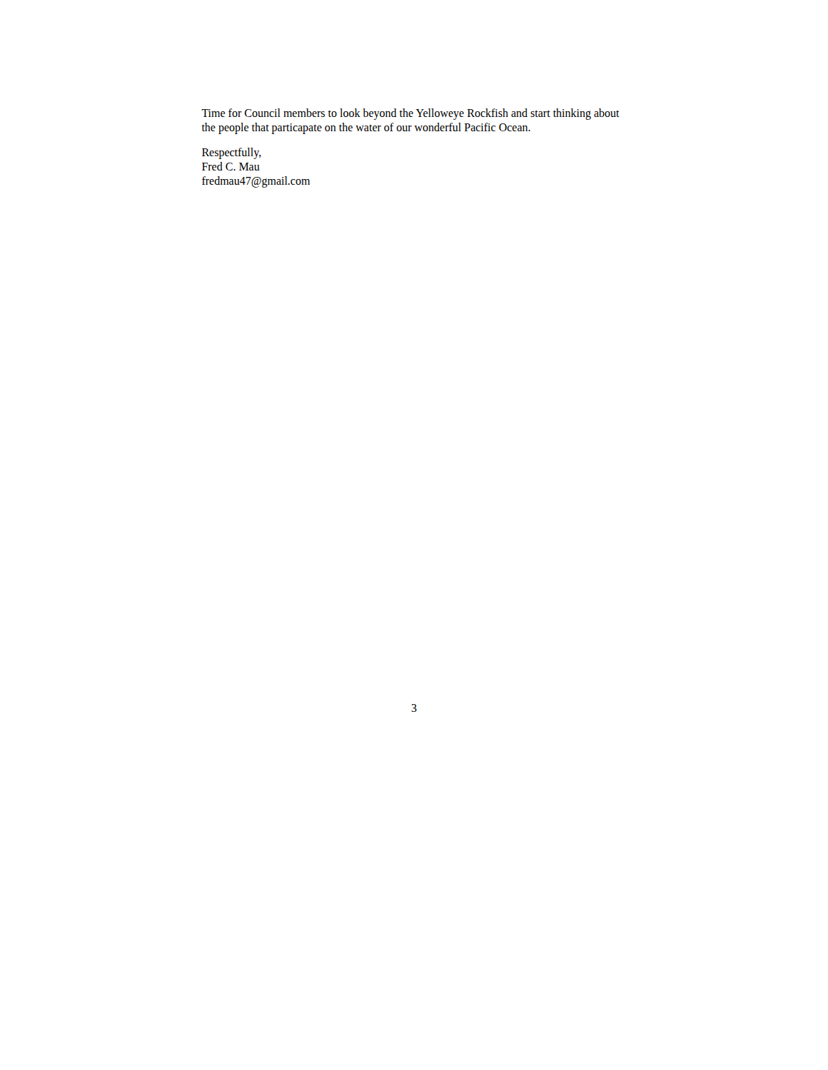Time for Council members to look beyond the Yelloweye Rockfish and start thinking about the people that particapate on the water of our wonderful Pacific Ocean.
Respectfully,
Fred C. Mau
fredmau47@gmail.com
3